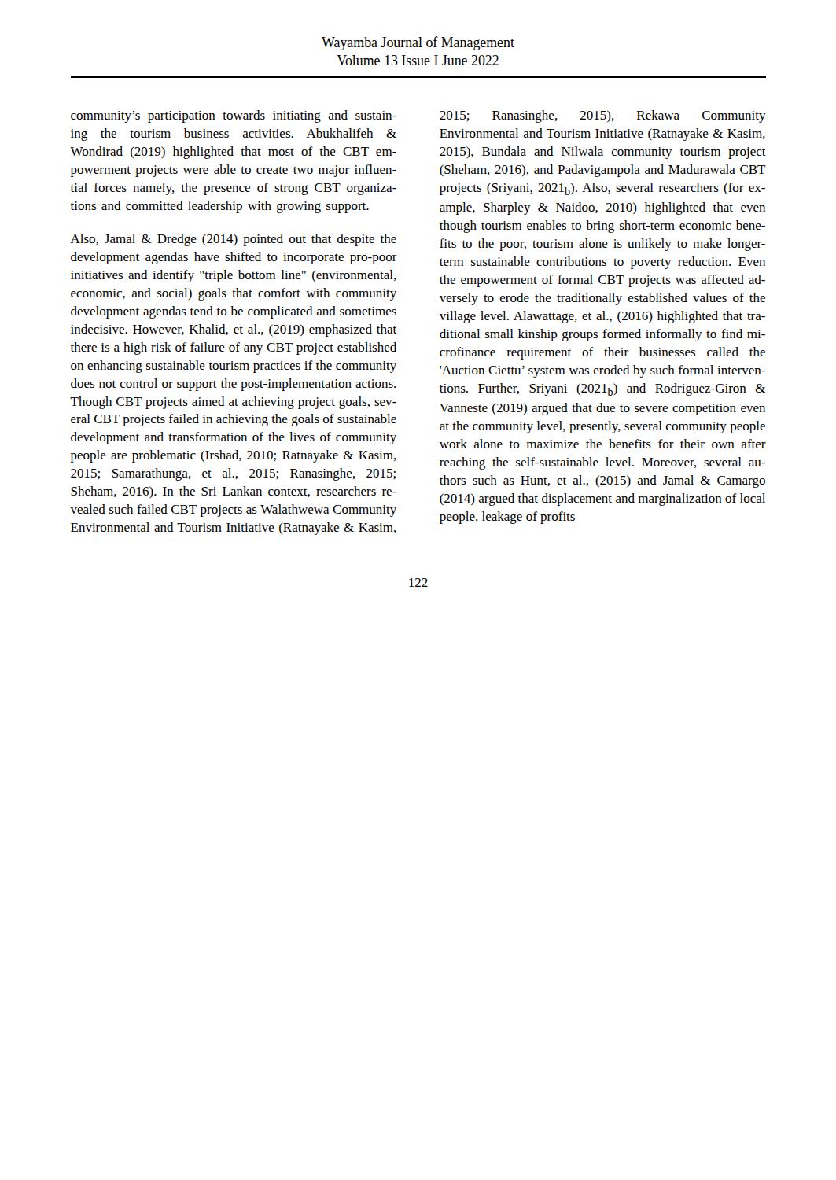Wayamba Journal of Management Volume 13 Issue I June 2022
community’s participation towards initiating and sustaining the tourism business activities. Abukhalifeh & Wondirad (2019) highlighted that most of the CBT empowerment projects were able to create two major influential forces namely, the presence of strong CBT organizations and committed leadership with growing support.
Also, Jamal & Dredge (2014) pointed out that despite the development agendas have shifted to incorporate pro-poor initiatives and identify "triple bottom line" (environmental, economic, and social) goals that comfort with community development agendas tend to be complicated and sometimes indecisive. However, Khalid, et al., (2019) emphasized that there is a high risk of failure of any CBT project established on enhancing sustainable tourism practices if the community does not control or support the post-implementation actions. Though CBT projects aimed at achieving project goals, several CBT projects failed in achieving the goals of sustainable development and transformation of the lives of community people are problematic (Irshad, 2010; Ratnayake & Kasim, 2015; Samarathunga, et al., 2015; Ranasinghe, 2015; Sheham, 2016). In the Sri Lankan context, researchers revealed such failed CBT projects as Walathwewa Community Environmental and Tourism Initiative (Ratnayake & Kasim, 2015; Ranasinghe, 2015), Rekawa Community Environmental and Tourism Initiative (Ratnayake & Kasim, 2015), Bundala and Nilwala community tourism project (Sheham, 2016), and Padavigampola and Madurawala CBT projects (Sriyani, 2021b). Also, several researchers (for example, Sharpley & Naidoo, 2010) highlighted that even though tourism enables to bring short-term economic benefits to the poor, tourism alone is unlikely to make longer-term sustainable contributions to poverty reduction. Even the empowerment of formal CBT projects was affected adversely to erode the traditionally established values of the village level. Alawattage, et al., (2016) highlighted that traditional small kinship groups formed informally to find microfinance requirement of their businesses called the 'Auction Ciettu’ system was eroded by such formal interventions. Further, Sriyani (2021b) and Rodriguez-Giron & Vanneste (2019) argued that due to severe competition even at the community level, presently, several community people work alone to maximize the benefits for their own after reaching the self-sustainable level. Moreover, several authors such as Hunt, et al., (2015) and Jamal & Camargo (2014) argued that displacement and marginalization of local people, leakage of profits
122